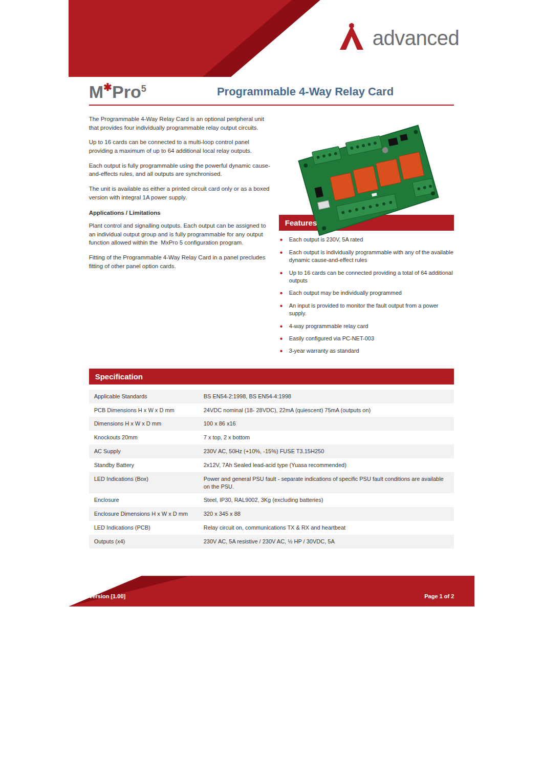advanced
M✱Pro5
Programmable 4-Way Relay Card
The Programmable 4-Way Relay Card is an optional peripheral unit that provides four individually programmable relay output circuits.
Up to 16 cards can be connected to a multi-loop control panel providing a maximum of up to 64 additional local relay outputs.
Each output is fully programmable using the powerful dynamic cause-and-effects rules, and all outputs are synchronised.
The unit is available as either a printed circuit card only or as a boxed version with integral 1A power supply.
Applications / Limitations
Plant control and signalling outputs. Each output can be assigned to an individual output group and is fully programmable for any output function allowed within the MxPro 5 configuration program.
Fitting of the Programmable 4-Way Relay Card in a panel precludes fitting of other panel option cards.
Features
Each output is 230V, 5A rated
Each output is individually programmable with any of the available dynamic cause-and-effect rules
Up to 16 cards can be connected providing a total of 64 additional outputs
Each output may be individually programmed
An input is provided to monitor the fault output from a power supply.
4-way programmable relay card
Easily configured via PC-NET-003
3-year warranty as standard
Specification
| Applicable Standards | BS EN54-2:1998, BS EN54-4:1998 |
| PCB Dimensions H x W x D mm | 24VDC nominal (18- 28VDC), 22mA (quiescent) 75mA (outputs on) |
| Dimensions H x W x D mm | 100 x 86 x16 |
| Knockouts 20mm | 7 x top, 2 x bottom |
| AC Supply | 230V AC, 50Hz (+10%, -15%) FUSE T3.15H250 |
| Standby Battery | 2x12V, 7Ah Sealed lead-acid type (Yuasa recommended) |
| LED Indications (Box) | Power and general PSU fault - separate indications of specific PSU fault conditions are available on the PSU. |
| Enclosure | Steel, IP30, RAL9002, 3Kg (excluding batteries) |
| Enclosure Dimensions H x W x D mm | 320 x 345 x 88 |
| LED Indications (PCB) | Relay circuit on, communications TX & RX and heartbeat |
| Outputs (x4) | 230V AC, 5A resistive / 230V AC, ½ HP / 30VDC, 5A |
Version [1.00] Page 1 of 2